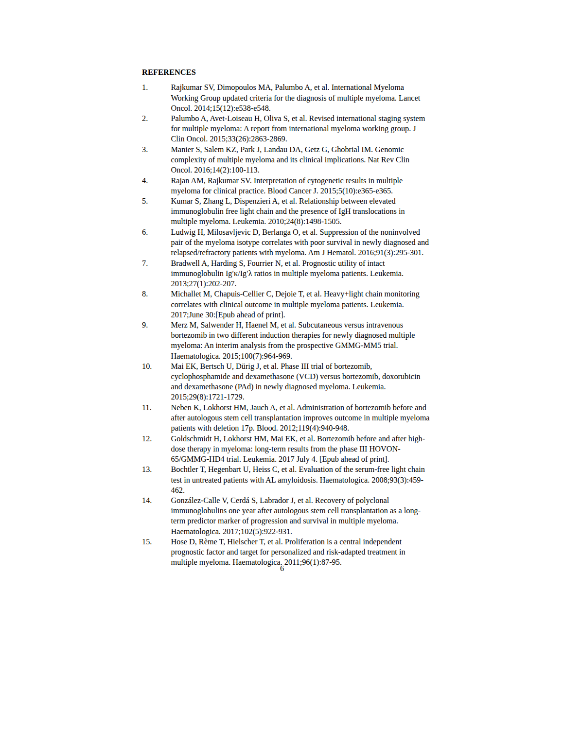REFERENCES
1. Rajkumar SV, Dimopoulos MA, Palumbo A, et al. International Myeloma Working Group updated criteria for the diagnosis of multiple myeloma. Lancet Oncol. 2014;15(12):e538-e548.
2. Palumbo A, Avet-Loiseau H, Oliva S, et al. Revised international staging system for multiple myeloma: A report from international myeloma working group. J Clin Oncol. 2015;33(26):2863-2869.
3. Manier S, Salem KZ, Park J, Landau DA, Getz G, Ghobrial IM. Genomic complexity of multiple myeloma and its clinical implications. Nat Rev Clin Oncol. 2016;14(2):100-113.
4. Rajan AM, Rajkumar SV. Interpretation of cytogenetic results in multiple myeloma for clinical practice. Blood Cancer J. 2015;5(10):e365-e365.
5. Kumar S, Zhang L, Dispenzieri A, et al. Relationship between elevated immunoglobulin free light chain and the presence of IgH translocations in multiple myeloma. Leukemia. 2010;24(8):1498-1505.
6. Ludwig H, Milosavljevic D, Berlanga O, et al. Suppression of the noninvolved pair of the myeloma isotype correlates with poor survival in newly diagnosed and relapsed/refractory patients with myeloma. Am J Hematol. 2016;91(3):295-301.
7. Bradwell A, Harding S, Fourrier N, et al. Prognostic utility of intact immunoglobulin Ig′κ/Ig′λ ratios in multiple myeloma patients. Leukemia. 2013;27(1):202-207.
8. Michallet M, Chapuis-Cellier C, Dejoie T, et al. Heavy+light chain monitoring correlates with clinical outcome in multiple myeloma patients. Leukemia. 2017;June 30:[Epub ahead of print].
9. Merz M, Salwender H, Haenel M, et al. Subcutaneous versus intravenous bortezomib in two different induction therapies for newly diagnosed multiple myeloma: An interim analysis from the prospective GMMG-MM5 trial. Haematologica. 2015;100(7):964-969.
10. Mai EK, Bertsch U, Dürig J, et al. Phase III trial of bortezomib, cyclophosphamide and dexamethasone (VCD) versus bortezomib, doxorubicin and dexamethasone (PAd) in newly diagnosed myeloma. Leukemia. 2015;29(8):1721-1729.
11. Neben K, Lokhorst HM, Jauch A, et al. Administration of bortezomib before and after autologous stem cell transplantation improves outcome in multiple myeloma patients with deletion 17p. Blood. 2012;119(4):940-948.
12. Goldschmidt H, Lokhorst HM, Mai EK, et al. Bortezomib before and after high-dose therapy in myeloma: long-term results from the phase III HOVON-65/GMMG-HD4 trial. Leukemia. 2017 July 4. [Epub ahead of print].
13. Bochtler T, Hegenbart U, Heiss C, et al. Evaluation of the serum-free light chain test in untreated patients with AL amyloidosis. Haematologica. 2008;93(3):459-462.
14. González-Calle V, Cerdá S, Labrador J, et al. Recovery of polyclonal immunoglobulins one year after autologous stem cell transplantation as a long-term predictor marker of progression and survival in multiple myeloma. Haematologica. 2017;102(5):922-931.
15. Hose D, Rème T, Hielscher T, et al. Proliferation is a central independent prognostic factor and target for personalized and risk-adapted treatment in multiple myeloma. Haematologica. 2011;96(1):87-95.
6